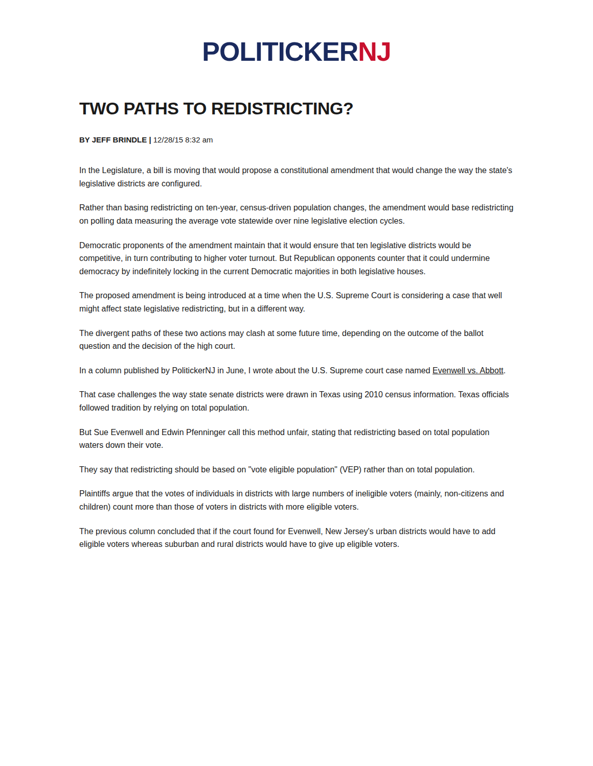POLITICKER NJ
TWO PATHS TO REDISTRICTING?
BY JEFF BRINDLE | 12/28/15 8:32 am
In the Legislature, a bill is moving that would propose a constitutional amendment that would change the way the state's legislative districts are configured.
Rather than basing redistricting on ten-year, census-driven population changes, the amendment would base redistricting on polling data measuring the average vote statewide over nine legislative election cycles.
Democratic proponents of the amendment maintain that it would ensure that ten legislative districts would be competitive, in turn contributing to higher voter turnout. But Republican opponents counter that it could undermine democracy by indefinitely locking in the current Democratic majorities in both legislative houses.
The proposed amendment is being introduced at a time when the U.S. Supreme Court is considering a case that well might affect state legislative redistricting, but in a different way.
The divergent paths of these two actions may clash at some future time, depending on the outcome of the ballot question and the decision of the high court.
In a column published by PolitickerNJ in June, I wrote about the U.S. Supreme court case named Evenwell vs. Abbott.
That case challenges the way state senate districts were drawn in Texas using 2010 census information. Texas officials followed tradition by relying on total population.
But Sue Evenwell and Edwin Pfenninger call this method unfair, stating that redistricting based on total population waters down their vote.
They say that redistricting should be based on "vote eligible population" (VEP) rather than on total population.
Plaintiffs argue that the votes of individuals in districts with large numbers of ineligible voters (mainly, non-citizens and children) count more than those of voters in districts with more eligible voters.
The previous column concluded that if the court found for Evenwell, New Jersey's urban districts would have to add eligible voters whereas suburban and rural districts would have to give up eligible voters.